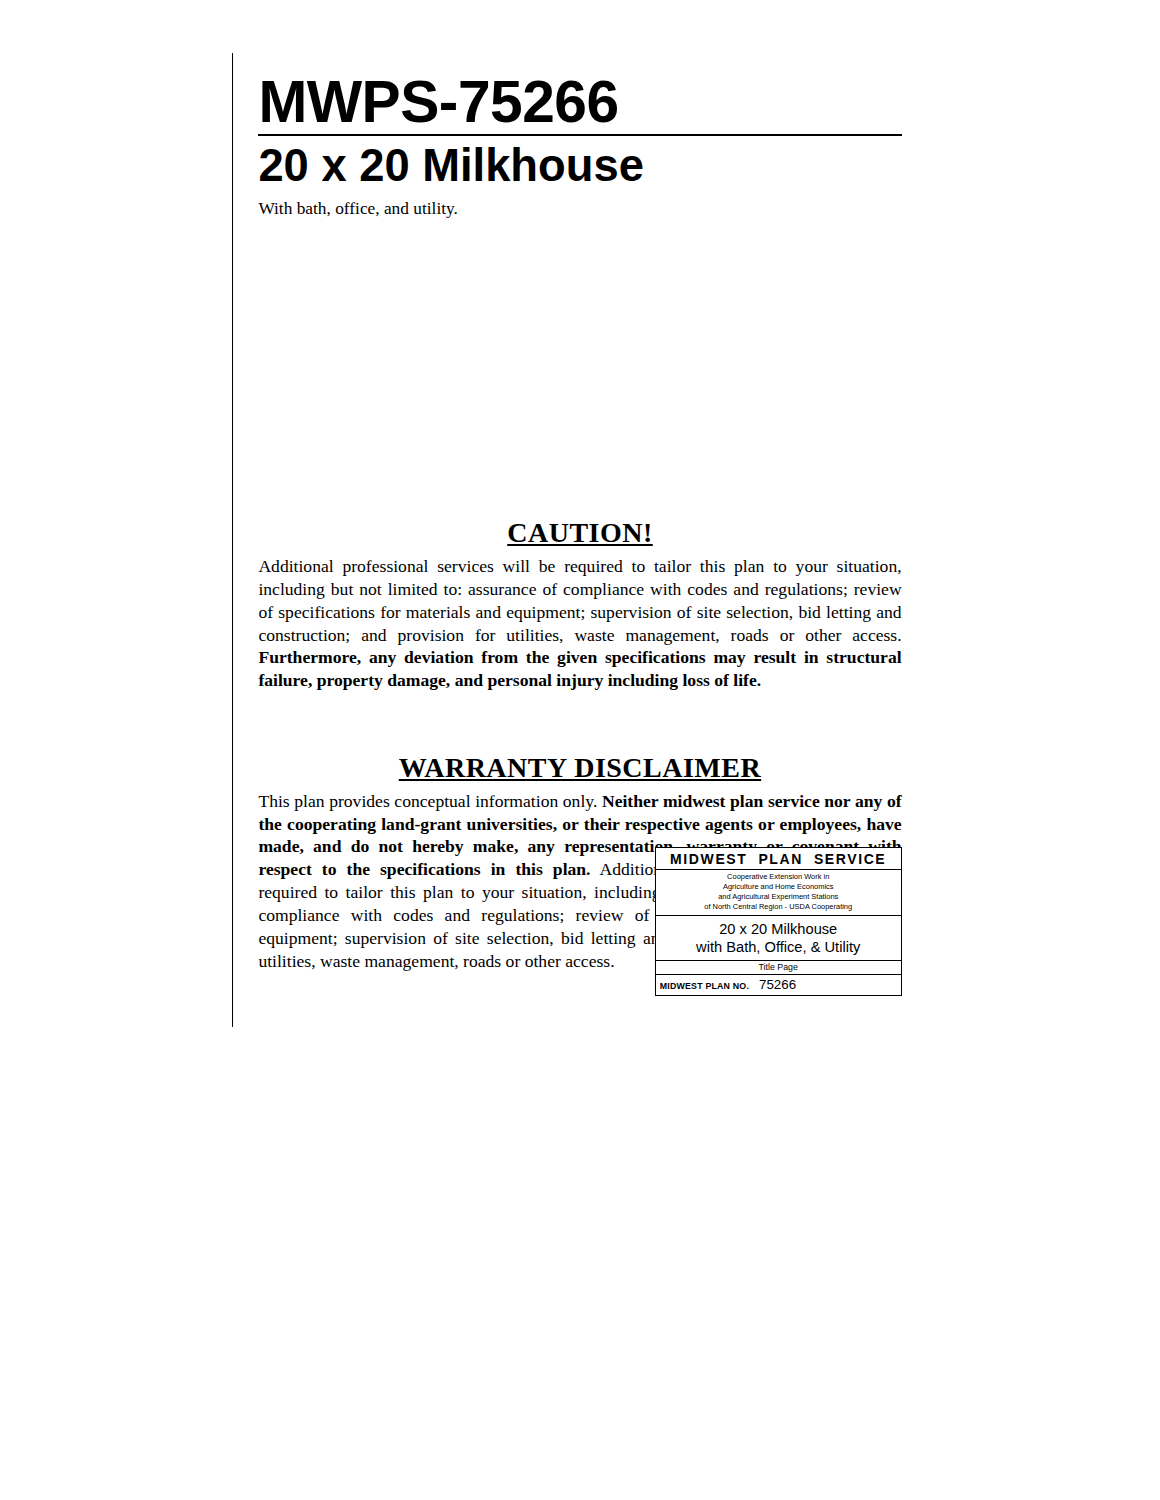MWPS-75266
20 x 20 Milkhouse
With bath, office, and utility.
CAUTION!
Additional professional services will be required to tailor this plan to your situation, including but not limited to: assurance of compliance with codes and regulations; review of specifications for materials and equipment; supervision of site selection, bid letting and construction; and provision for utilities, waste management, roads or other access. Furthermore, any deviation from the given specifications may result in structural failure, property damage, and personal injury including loss of life.
WARRANTY DISCLAIMER
This plan provides conceptual information only. Neither midwest plan service nor any of the cooperating land-grant universities, or their respective agents or employees, have made, and do not hereby make, any representation, warranty or covenant with respect to the specifications in this plan. Additional professional services will be required to tailor this plan to your situation, including but not limited to: assurance of compliance with codes and regulations; review of specifications for materials and equipment; supervision of site selection, bid letting and construction; and provision for utilities, waste management, roads or other access.
MIDWEST PLAN SERVICE
Cooperative Extension Work in
Agriculture and Home Economics
and Agricultural Experiment Stations
of North Central Region - USDA Cooperating
20 x 20 Milkhouse
with Bath, Office, & Utility
Title Page
MIDWEST PLAN NO. 75266